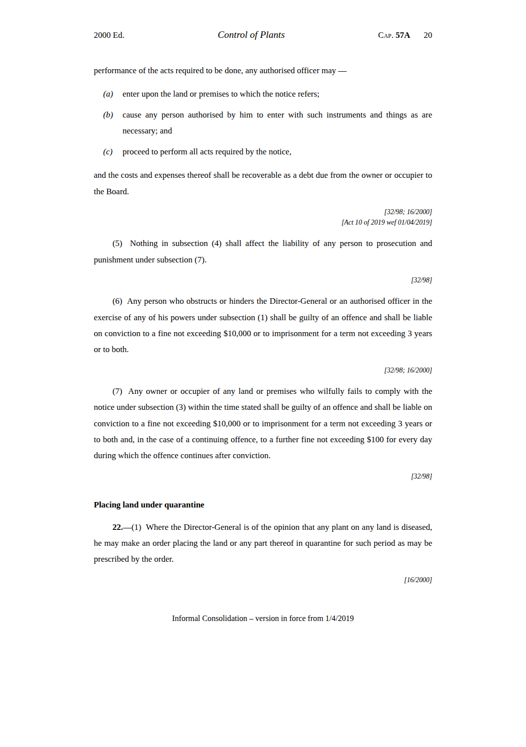2000 Ed.
Control of Plants
Cap. 57A 20
performance of the acts required to be done, any authorised officer may —
(a) enter upon the land or premises to which the notice refers;
(b) cause any person authorised by him to enter with such instruments and things as are necessary; and
(c) proceed to perform all acts required by the notice,
and the costs and expenses thereof shall be recoverable as a debt due from the owner or occupier to the Board.
[32/98; 16/2000] [Act 10 of 2019 wef 01/04/2019]
(5) Nothing in subsection (4) shall affect the liability of any person to prosecution and punishment under subsection (7).
[32/98]
(6) Any person who obstructs or hinders the Director-General or an authorised officer in the exercise of any of his powers under subsection (1) shall be guilty of an offence and shall be liable on conviction to a fine not exceeding $10,000 or to imprisonment for a term not exceeding 3 years or to both.
[32/98; 16/2000]
(7) Any owner or occupier of any land or premises who wilfully fails to comply with the notice under subsection (3) within the time stated shall be guilty of an offence and shall be liable on conviction to a fine not exceeding $10,000 or to imprisonment for a term not exceeding 3 years or to both and, in the case of a continuing offence, to a further fine not exceeding $100 for every day during which the offence continues after conviction.
[32/98]
Placing land under quarantine
22.—(1) Where the Director-General is of the opinion that any plant on any land is diseased, he may make an order placing the land or any part thereof in quarantine for such period as may be prescribed by the order.
[16/2000]
Informal Consolidation – version in force from 1/4/2019